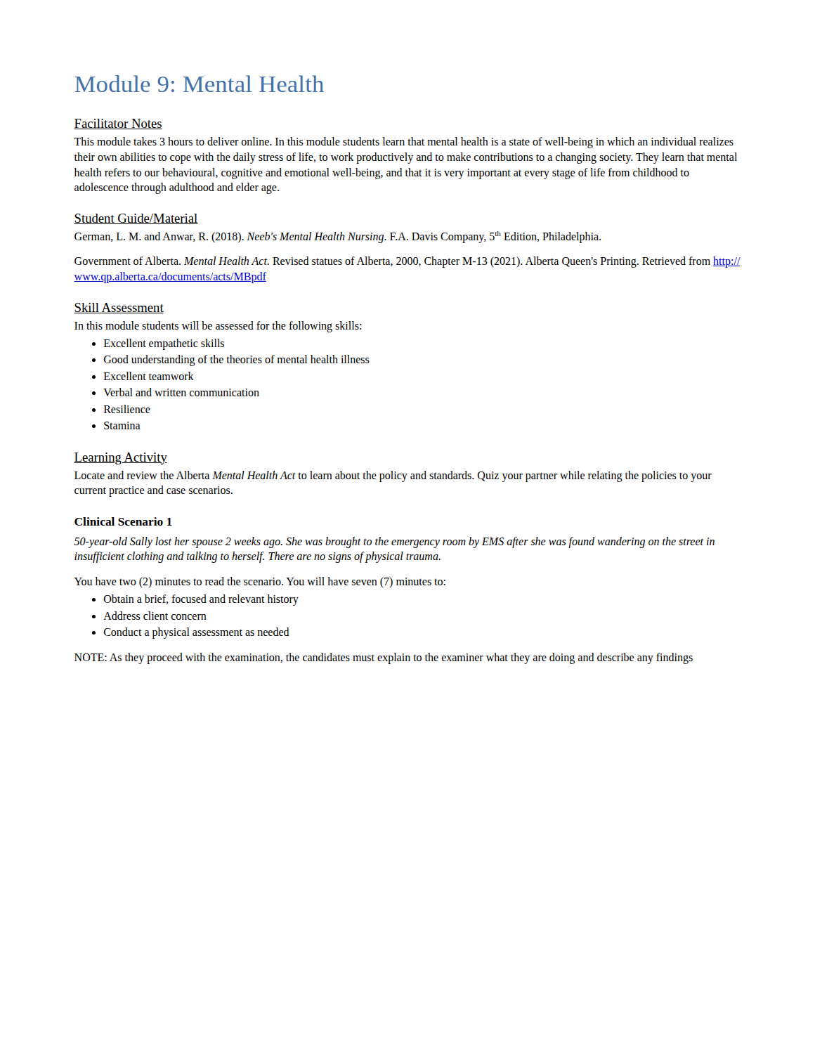Module 9: Mental Health
Facilitator Notes
This module takes 3 hours to deliver online. In this module students learn that mental health is a state of well-being in which an individual realizes their own abilities to cope with the daily stress of life, to work productively and to make contributions to a changing society. They learn that mental health refers to our behavioural, cognitive and emotional well-being, and that it is very important at every stage of life from childhood to adolescence through adulthood and elder age.
Student Guide/Material
German, L. M. and Anwar, R. (2018). Neeb's Mental Health Nursing. F.A. Davis Company, 5th Edition, Philadelphia.
Government of Alberta. Mental Health Act. Revised statues of Alberta, 2000, Chapter M-13 (2021). Alberta Queen's Printing. Retrieved from http://www.qp.alberta.ca/documents/acts/MBpdf
Skill Assessment
In this module students will be assessed for the following skills:
Excellent empathetic skills
Good understanding of the theories of mental health illness
Excellent teamwork
Verbal and written communication
Resilience
Stamina
Learning Activity
Locate and review the Alberta Mental Health Act to learn about the policy and standards. Quiz your partner while relating the policies to your current practice and case scenarios.
Clinical Scenario 1
50-year-old Sally lost her spouse 2 weeks ago. She was brought to the emergency room by EMS after she was found wandering on the street in insufficient clothing and talking to herself. There are no signs of physical trauma.
You have two (2) minutes to read the scenario. You will have seven (7) minutes to:
Obtain a brief, focused and relevant history
Address client concern
Conduct a physical assessment as needed
NOTE: As they proceed with the examination, the candidates must explain to the examiner what they are doing and describe any findings